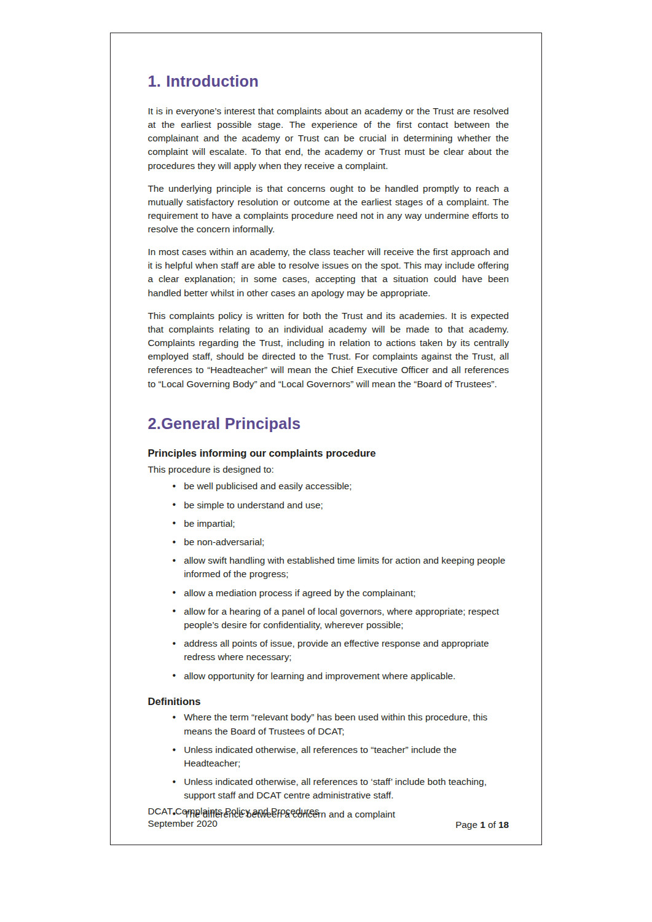1. Introduction
It is in everyone’s interest that complaints about an academy or the Trust are resolved at the earliest possible stage. The experience of the first contact between the complainant and the academy or Trust can be crucial in determining whether the complaint will escalate. To that end, the academy or Trust must be clear about the procedures they will apply when they receive a complaint.
The underlying principle is that concerns ought to be handled promptly to reach a mutually satisfactory resolution or outcome at the earliest stages of a complaint. The requirement to have a complaints procedure need not in any way undermine efforts to resolve the concern informally.
In most cases within an academy, the class teacher will receive the first approach and it is helpful when staff are able to resolve issues on the spot. This may include offering a clear explanation; in some cases, accepting that a situation could have been handled better whilst in other cases an apology may be appropriate.
This complaints policy is written for both the Trust and its academies. It is expected that complaints relating to an individual academy will be made to that academy. Complaints regarding the Trust, including in relation to actions taken by its centrally employed staff, should be directed to the Trust. For complaints against the Trust, all references to “Headteacher” will mean the Chief Executive Officer and all references to “Local Governing Body” and “Local Governors” will mean the “Board of Trustees”.
2. General Principals
Principles informing our complaints procedure
This procedure is designed to:
be well publicised and easily accessible;
be simple to understand and use;
be impartial;
be non-adversarial;
allow swift handling with established time limits for action and keeping people informed of the progress;
allow a mediation process if agreed by the complainant;
allow for a hearing of a panel of local governors, where appropriate; respect people’s desire for confidentiality, wherever possible;
address all points of issue, provide an effective response and appropriate redress where necessary;
allow opportunity for learning and improvement where applicable.
Definitions
Where the term “relevant body” has been used within this procedure, this means the Board of Trustees of DCAT;
Unless indicated otherwise, all references to “teacher” include the Headteacher;
Unless indicated otherwise, all references to ‘staff’ include both teaching, support staff and DCAT centre administrative staff.
The difference between a concern and a complaint
DCAT Complaints Policy and Procedures
September 2020
Page 1 of 18